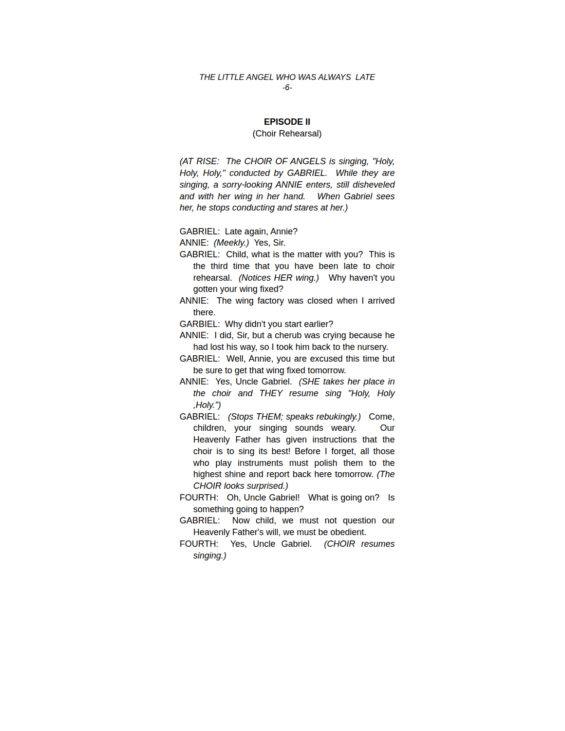THE LITTLE ANGEL WHO WAS ALWAYS LATE
-6-
EPISODE II
(Choir Rehearsal)
(AT RISE: The CHOlR OF ANGELS is singing, "Holy, Holy, Holy," conducted by GABRIEL. While they are singing, a sorry-looking ANNIE enters, still disheveled and with her wing in her hand. When Gabriel sees her, he stops conducting and stares at her.)
GABRIEL: Late again, Annie?
ANNIE: (Meekly.) Yes, Sir.
GABRIEL: Child, what is the matter with you? This is the third time that you have been late to choir rehearsal. (Notices HER wing.) Why haven't you gotten your wing fixed?
ANNIE: The wing factory was closed when I arrived there.
GARBIEL: Why didn't you start earlier?
ANNIE: I did, Sir, but a cherub was crying because he had lost his way, so I took him back to the nursery.
GABRIEL: Well, Annie, you are excused this time but be sure to get that wing fixed tomorrow.
ANNIE: Yes, Uncle Gabriel. (SHE takes her place in the choir and THEY resume sing "Holy, Holy ,Holy.")
GABRIEL: (Stops THEM; speaks rebukingly.) Come, children, your singing sounds weary. Our Heavenly Father has given instructions that the choir is to sing its best! Before I forget, all those who play instruments must polish them to the highest shine and report back here tomorrow. (The CHOIR looks surprised.)
FOURTH: Oh, Uncle Gabriel! What is going on? Is something going to happen?
GABRIEL: Now child, we must not question our Heavenly Father's will, we must be obedient.
FOURTH: Yes, Uncle Gabriel. (CHOIR resumes singing.)